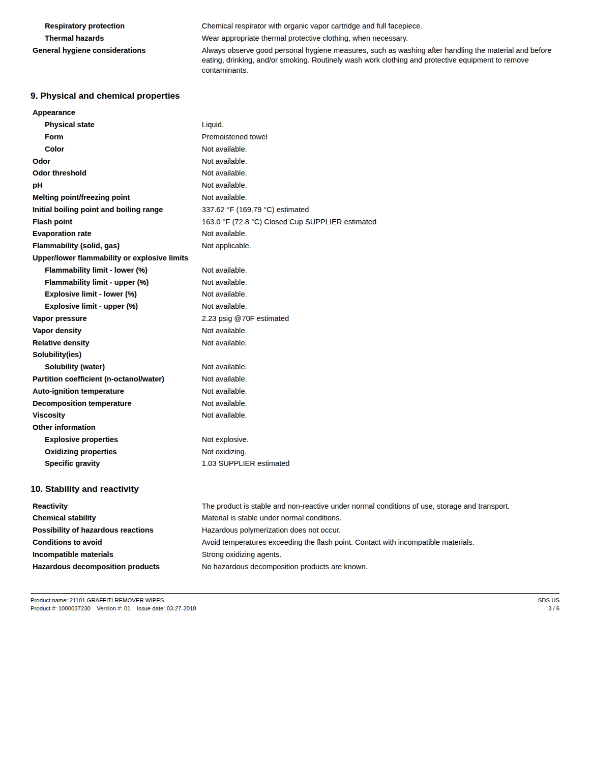| Respiratory protection | Chemical respirator with organic vapor cartridge and full facepiece. |
| Thermal hazards | Wear appropriate thermal protective clothing, when necessary. |
| General hygiene considerations | Always observe good personal hygiene measures, such as washing after handling the material and before eating, drinking, and/or smoking. Routinely wash work clothing and protective equipment to remove contaminants. |
9. Physical and chemical properties
| Appearance | |
| Physical state | Liquid. |
| Form | Premoistened towel |
| Color | Not available. |
| Odor | Not available. |
| Odor threshold | Not available. |
| pH | Not available. |
| Melting point/freezing point | Not available. |
| Initial boiling point and boiling range | 337.62 °F (169.79 °C) estimated |
| Flash point | 163.0 °F (72.8 °C) Closed Cup SUPPLIER estimated |
| Evaporation rate | Not available. |
| Flammability (solid, gas) | Not applicable. |
| Upper/lower flammability or explosive limits | |
| Flammability limit - lower (%) | Not available. |
| Flammability limit - upper (%) | Not available. |
| Explosive limit - lower (%) | Not available. |
| Explosive limit - upper (%) | Not available. |
| Vapor pressure | 2.23 psig @70F estimated |
| Vapor density | Not available. |
| Relative density | Not available. |
| Solubility(ies) | |
| Solubility (water) | Not available. |
| Partition coefficient (n-octanol/water) | Not available. |
| Auto-ignition temperature | Not available. |
| Decomposition temperature | Not available. |
| Viscosity | Not available. |
| Other information | |
| Explosive properties | Not explosive. |
| Oxidizing properties | Not oxidizing. |
| Specific gravity | 1.03 SUPPLIER estimated |
10. Stability and reactivity
| Reactivity | The product is stable and non-reactive under normal conditions of use, storage and transport. |
| Chemical stability | Material is stable under normal conditions. |
| Possibility of hazardous reactions | Hazardous polymerization does not occur. |
| Conditions to avoid | Avoid temperatures exceeding the flash point. Contact with incompatible materials. |
| Incompatible materials | Strong oxidizing agents. |
| Hazardous decomposition products | No hazardous decomposition products are known. |
| Product name: 21101 GRAFFITI REMOVER WIPES | SDS US |
| Product #: 1000037230 Version #: 01 Issue date: 03-27-2018 | 3 / 6 |